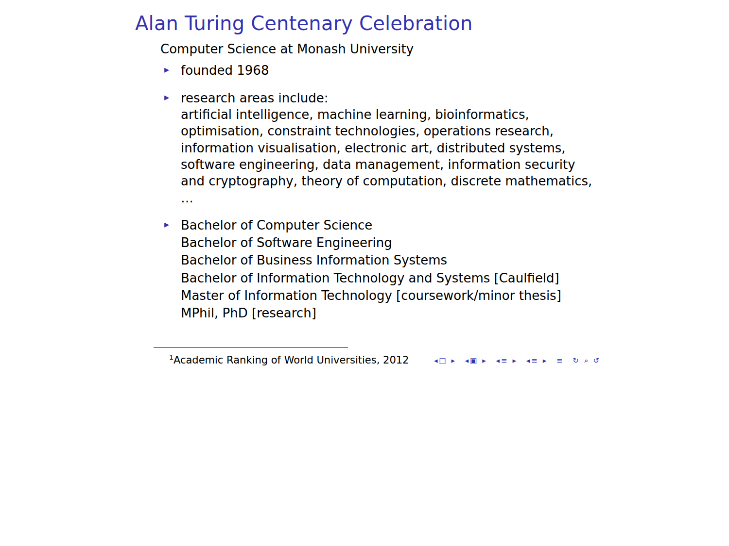Alan Turing Centenary Celebration
Computer Science at Monash University
founded 1968
research areas include:
artificial intelligence, machine learning, bioinformatics, optimisation, constraint technologies, operations research, information visualisation, electronic art, distributed systems, software engineering, data management, information security and cryptography, theory of computation, discrete mathematics, …
Bachelor of Computer Science
Bachelor of Software Engineering
Bachelor of Business Information Systems
Bachelor of Information Technology and Systems [Caulfield]
Master of Information Technology [coursework/minor thesis]
MPhil, PhD [research]
1Academic Ranking of World Universities, 2012
◂□ ▸ ◂▣ ▸ ◂≡ ▸ ◂≡ ▸ ≡ ↻ ⌕ ↺